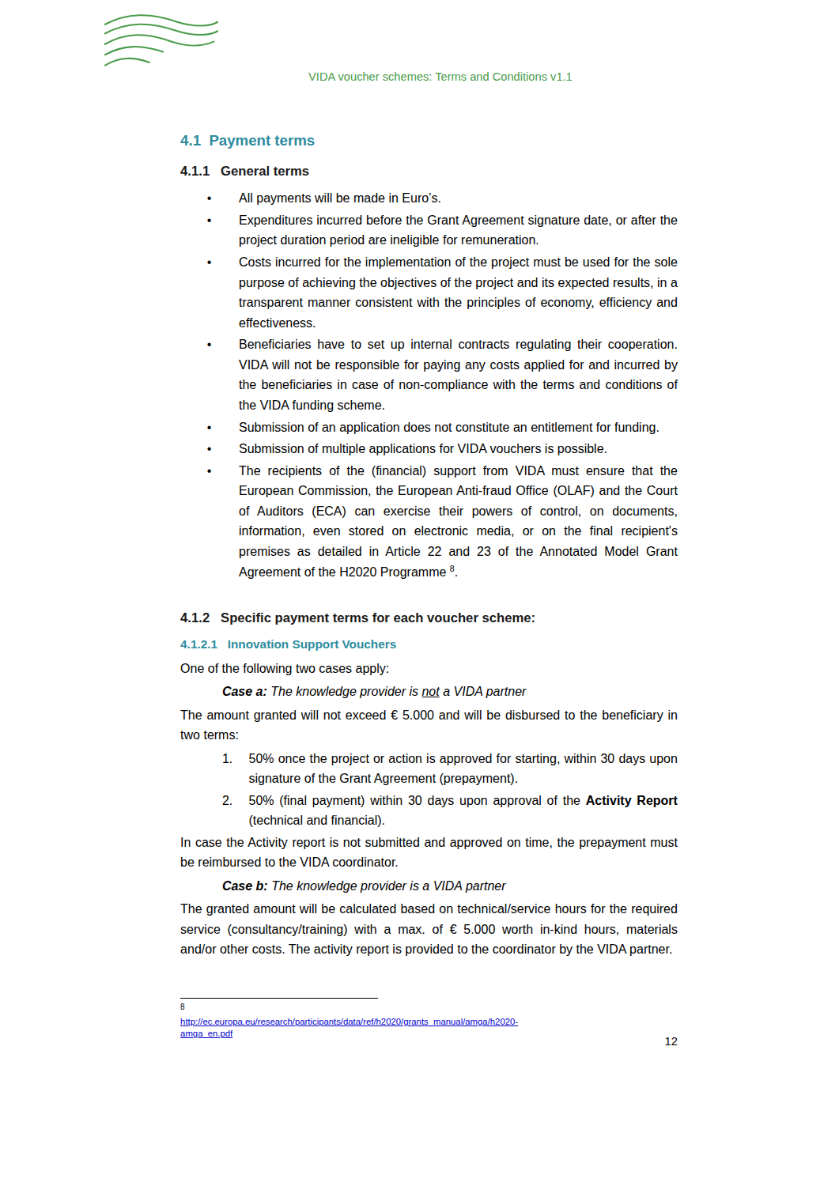VIDA voucher schemes: Terms and Conditions v1.1
4.1 Payment terms
4.1.1 General terms
All payments will be made in Euro’s.
Expenditures incurred before the Grant Agreement signature date, or after the project duration period are ineligible for remuneration.
Costs incurred for the implementation of the project must be used for the sole purpose of achieving the objectives of the project and its expected results, in a transparent manner consistent with the principles of economy, efficiency and effectiveness.
Beneficiaries have to set up internal contracts regulating their cooperation. VIDA will not be responsible for paying any costs applied for and incurred by the beneficiaries in case of non-compliance with the terms and conditions of the VIDA funding scheme.
Submission of an application does not constitute an entitlement for funding.
Submission of multiple applications for VIDA vouchers is possible.
The recipients of the (financial) support from VIDA must ensure that the European Commission, the European Anti-fraud Office (OLAF) and the Court of Auditors (ECA) can exercise their powers of control, on documents, information, even stored on electronic media, or on the final recipient's premises as detailed in Article 22 and 23 of the Annotated Model Grant Agreement of the H2020 Programme 8.
4.1.2 Specific payment terms for each voucher scheme:
4.1.2.1 Innovation Support Vouchers
One of the following two cases apply:
Case a: The knowledge provider is not a VIDA partner
The amount granted will not exceed € 5.000 and will be disbursed to the beneficiary in two terms:
1. 50% once the project or action is approved for starting, within 30 days upon signature of the Grant Agreement (prepayment).
2. 50% (final payment) within 30 days upon approval of the Activity Report (technical and financial).
In case the Activity report is not submitted and approved on time, the prepayment must be reimbursed to the VIDA coordinator.
Case b: The knowledge provider is a VIDA partner
The granted amount will be calculated based on technical/service hours for the required service (consultancy/training) with a max. of € 5.000 worth in-kind hours, materials and/or other costs. The activity report is provided to the coordinator by the VIDA partner.
8 http://ec.europa.eu/research/participants/data/ref/h2020/grants_manual/amga/h2020-amga_en.pdf
12